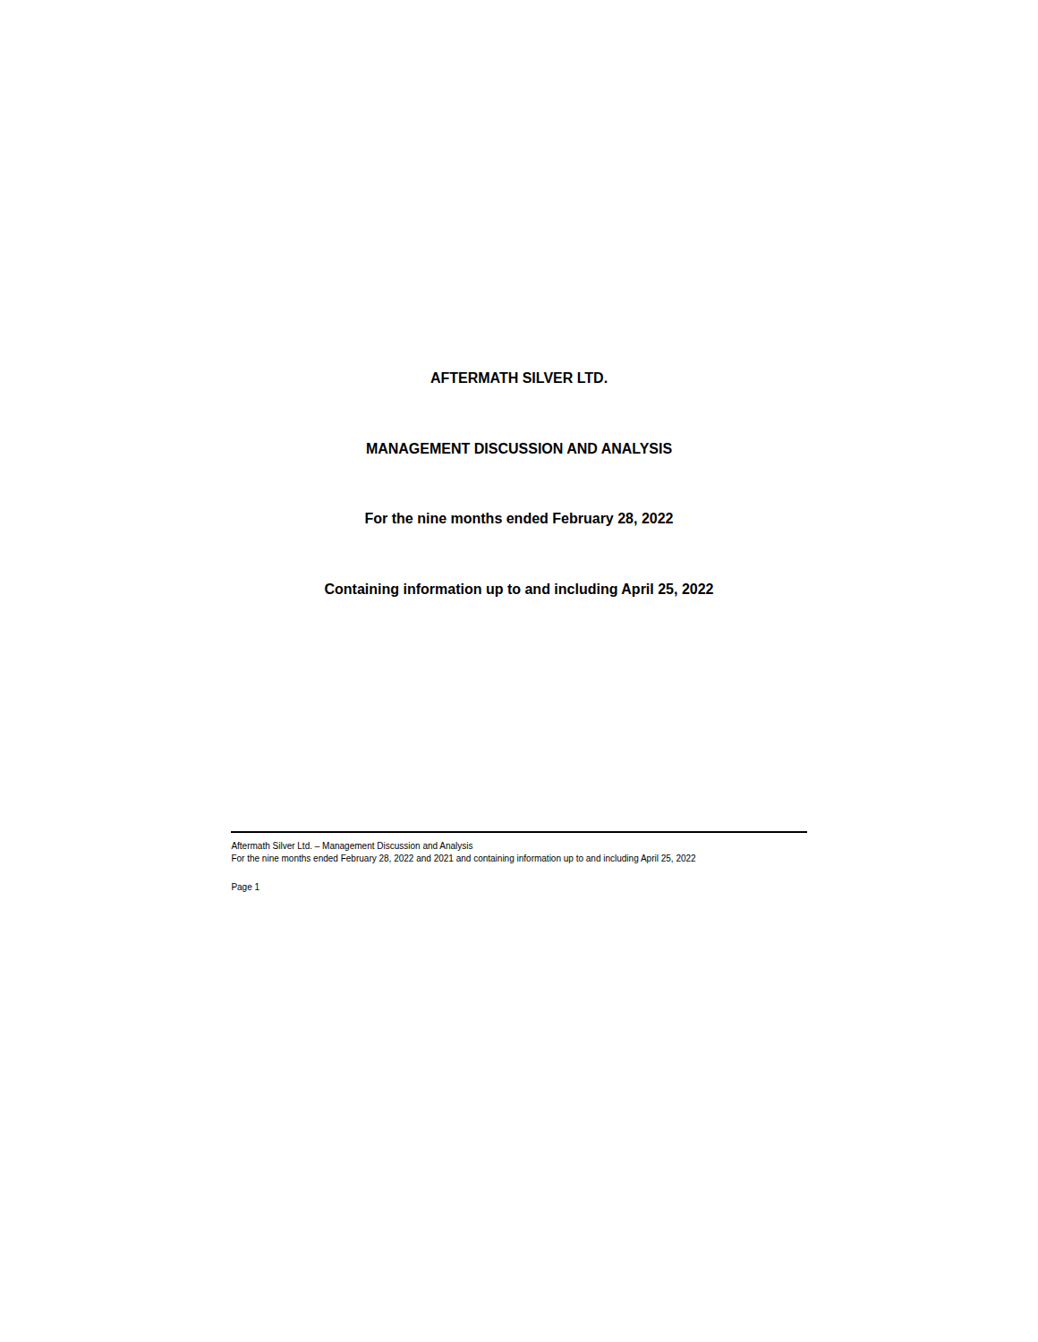AFTERMATH SILVER LTD.
MANAGEMENT DISCUSSION AND ANALYSIS
For the nine months ended February 28, 2022
Containing information up to and including April 25, 2022
Aftermath Silver Ltd. – Management Discussion and Analysis
For the nine months ended February 28, 2022 and 2021 and containing information up to and including April 25, 2022
Page 1